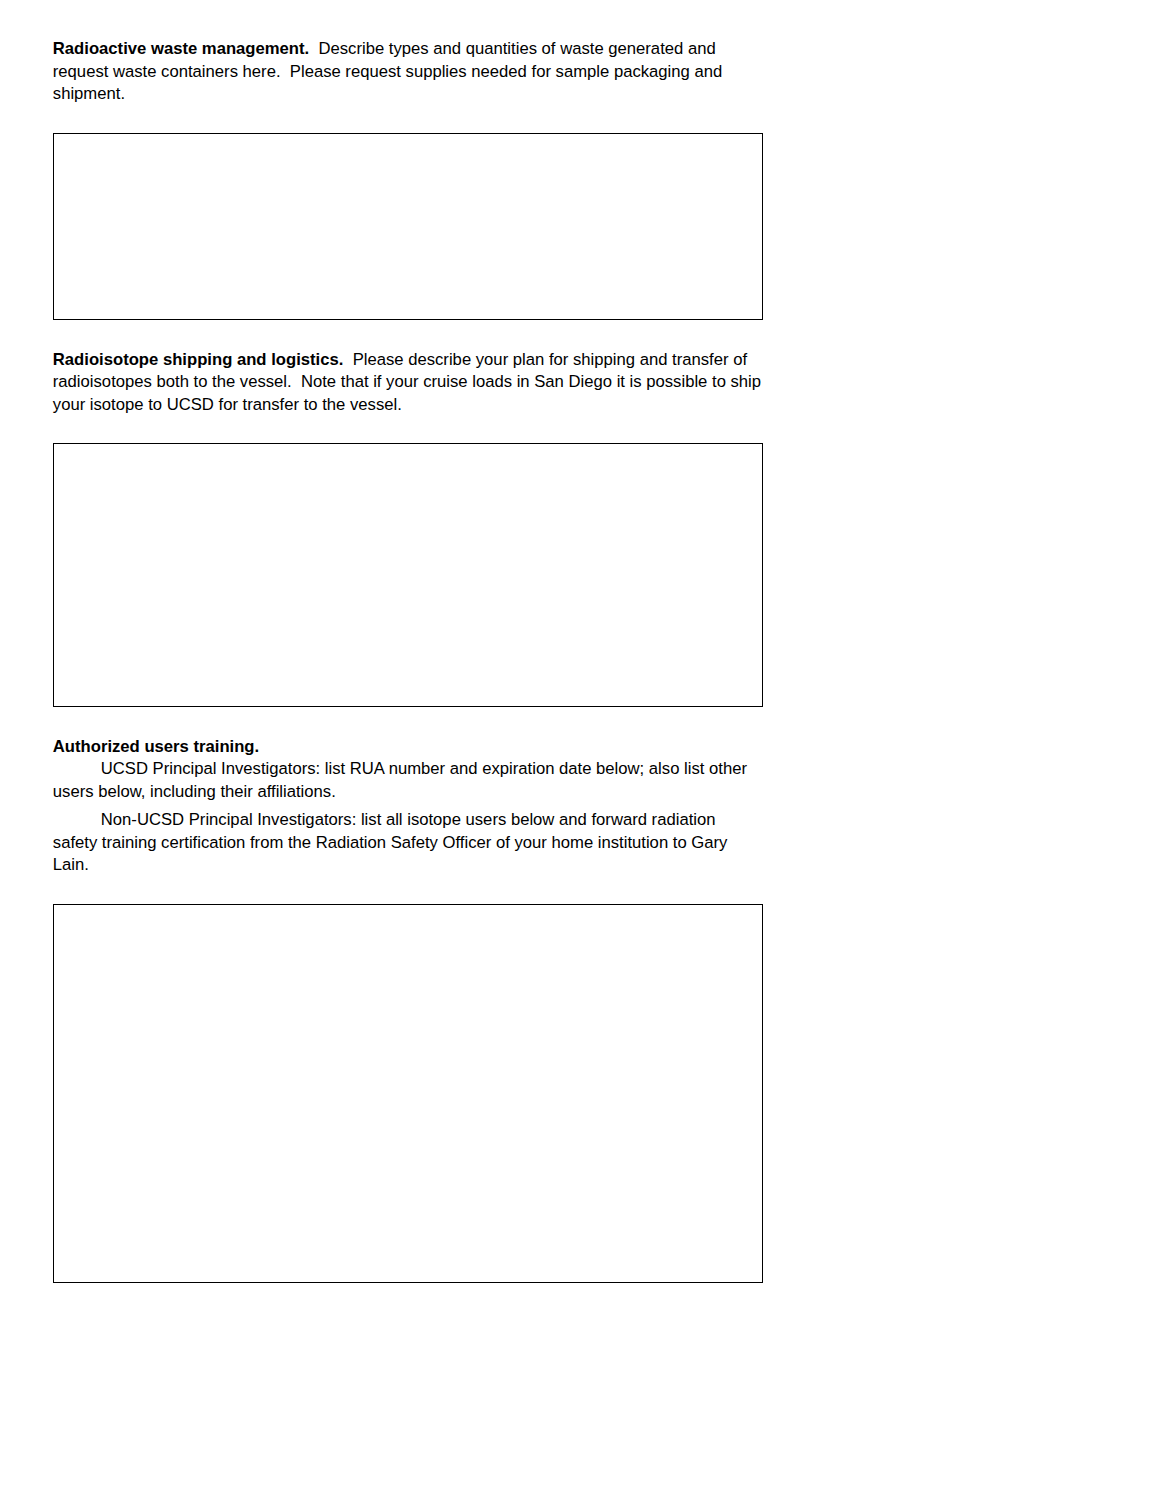Radioactive waste management. Describe types and quantities of waste generated and request waste containers here. Please request supplies needed for sample packaging and shipment.
Radioisotope shipping and logistics. Please describe your plan for shipping and transfer of radioisotopes both to the vessel. Note that if your cruise loads in San Diego it is possible to ship your isotope to UCSD for transfer to the vessel.
Authorized users training.
UCSD Principal Investigators: list RUA number and expiration date below; also list other users below, including their affiliations.
Non-UCSD Principal Investigators: list all isotope users below and forward radiation safety training certification from the Radiation Safety Officer of your home institution to Gary Lain.